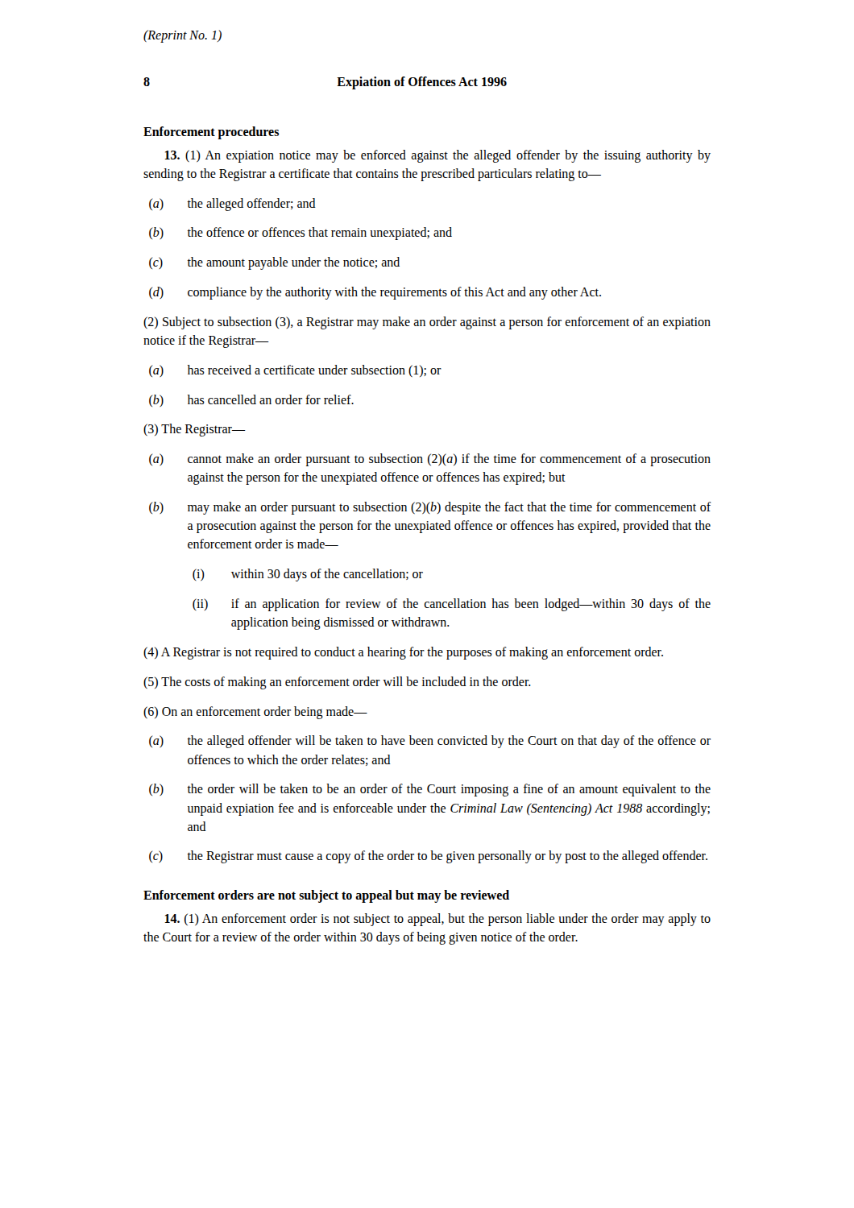(Reprint No. 1)
8 Expiation of Offences Act 1996
Enforcement procedures
13. (1) An expiation notice may be enforced against the alleged offender by the issuing authority by sending to the Registrar a certificate that contains the prescribed particulars relating to—
(a) the alleged offender; and
(b) the offence or offences that remain unexpiated; and
(c) the amount payable under the notice; and
(d) compliance by the authority with the requirements of this Act and any other Act.
(2) Subject to subsection (3), a Registrar may make an order against a person for enforcement of an expiation notice if the Registrar—
(a) has received a certificate under subsection (1); or
(b) has cancelled an order for relief.
(3) The Registrar—
(a) cannot make an order pursuant to subsection (2)(a) if the time for commencement of a prosecution against the person for the unexpiated offence or offences has expired; but
(b) may make an order pursuant to subsection (2)(b) despite the fact that the time for commencement of a prosecution against the person for the unexpiated offence or offences has expired, provided that the enforcement order is made—
(i) within 30 days of the cancellation; or
(ii) if an application for review of the cancellation has been lodged—within 30 days of the application being dismissed or withdrawn.
(4) A Registrar is not required to conduct a hearing for the purposes of making an enforcement order.
(5) The costs of making an enforcement order will be included in the order.
(6) On an enforcement order being made—
(a) the alleged offender will be taken to have been convicted by the Court on that day of the offence or offences to which the order relates; and
(b) the order will be taken to be an order of the Court imposing a fine of an amount equivalent to the unpaid expiation fee and is enforceable under the Criminal Law (Sentencing) Act 1988 accordingly; and
(c) the Registrar must cause a copy of the order to be given personally or by post to the alleged offender.
Enforcement orders are not subject to appeal but may be reviewed
14. (1) An enforcement order is not subject to appeal, but the person liable under the order may apply to the Court for a review of the order within 30 days of being given notice of the order.